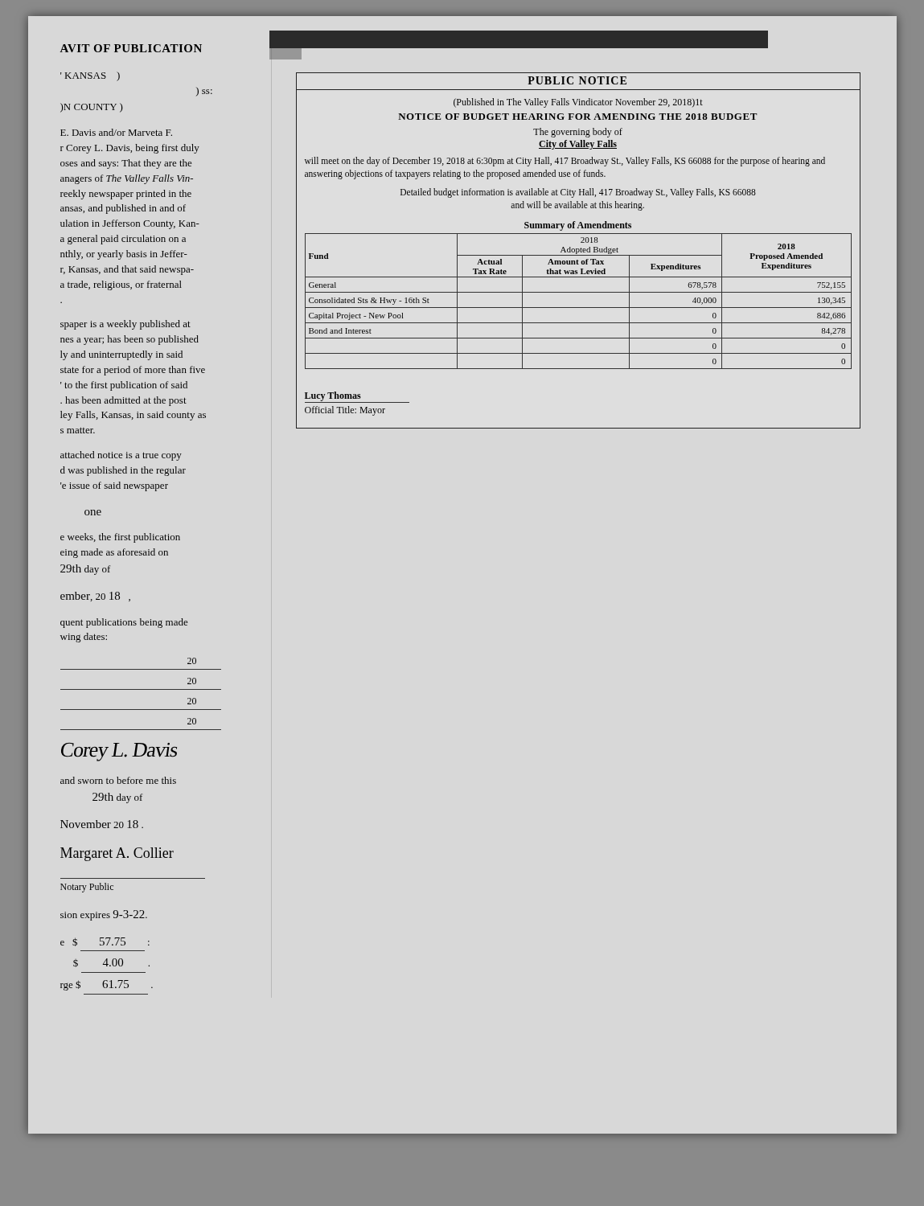AVIT OF PUBLICATION
' KANSAS )
) ss: )N COUNTY )
E. Davis and/or Marveta F.
r Corey L. Davis, being first duly
oses and says: That they are the
anagers of The Valley Falls Vin-
reekly newspaper printed in the
ansas, and published in and of
ulation in Jefferson County, Kan-
a general paid circulation on a
nthly, or yearly basis in Jeffer-
r, Kansas, and that said newspa-
a trade, religious, or fraternal
.
spaper is a weekly published at
nes a year; has been so published
ly and uninterruptedly in said
state for a period of more than five
' to the first publication of said
. has been admitted at the post
ley Falls, Kansas, in said county as
s matter.
attached notice is a true copy
d was published in the regular
'e issue of said newspaper
one
e weeks, the first publication
eing made as aforesaid on
29th day of
ember, 20 18 ,
quent publications being made
wing dates:
20
20
20
20
Corey L. Davis
and sworn to before me this
29th day of
November 20 18 .
Margaret A. Collier
Notary Public
sion expires 9-3-22.
e $ 57.75 :
$ 4.00 .
rge $ 61.75 .
PUBLIC NOTICE
(Published in The Valley Falls Vindicator November 29, 2018)1t
NOTICE OF BUDGET HEARING FOR AMENDING THE 2018 BUDGET
The governing body of
City of Valley Falls
will meet on the day of December 19, 2018 at 6:30pm at City Hall, 417 Broadway St., Valley Falls, KS 66088 for the purpose of hearing and answering objections of taxpayers relating to the proposed amended use of funds.
Detailed budget information is available at City Hall, 417 Broadway St., Valley Falls, KS 66088
and will be available at this hearing.
Summary of Amendments
| Fund | 2018 Adopted Budget | 2018 Proposed Amended Expenditures |
| --- | --- | --- |
| Actual Tax Rate | Amount of Tax that was Levied | Expenditures |
| General | | | 678,578 | 752,155 |
| Consolidated Sts & Hwy - 16th St | | | 40,000 | 130,345 |
| Capital Project - New Pool | | | 0 | 842,686 |
| Bond and Interest | | | 0 | 84,278 |
| | | | 0 | 0 |
| | | | 0 | 0 |
Lucy Thomas Official Title: Mayor